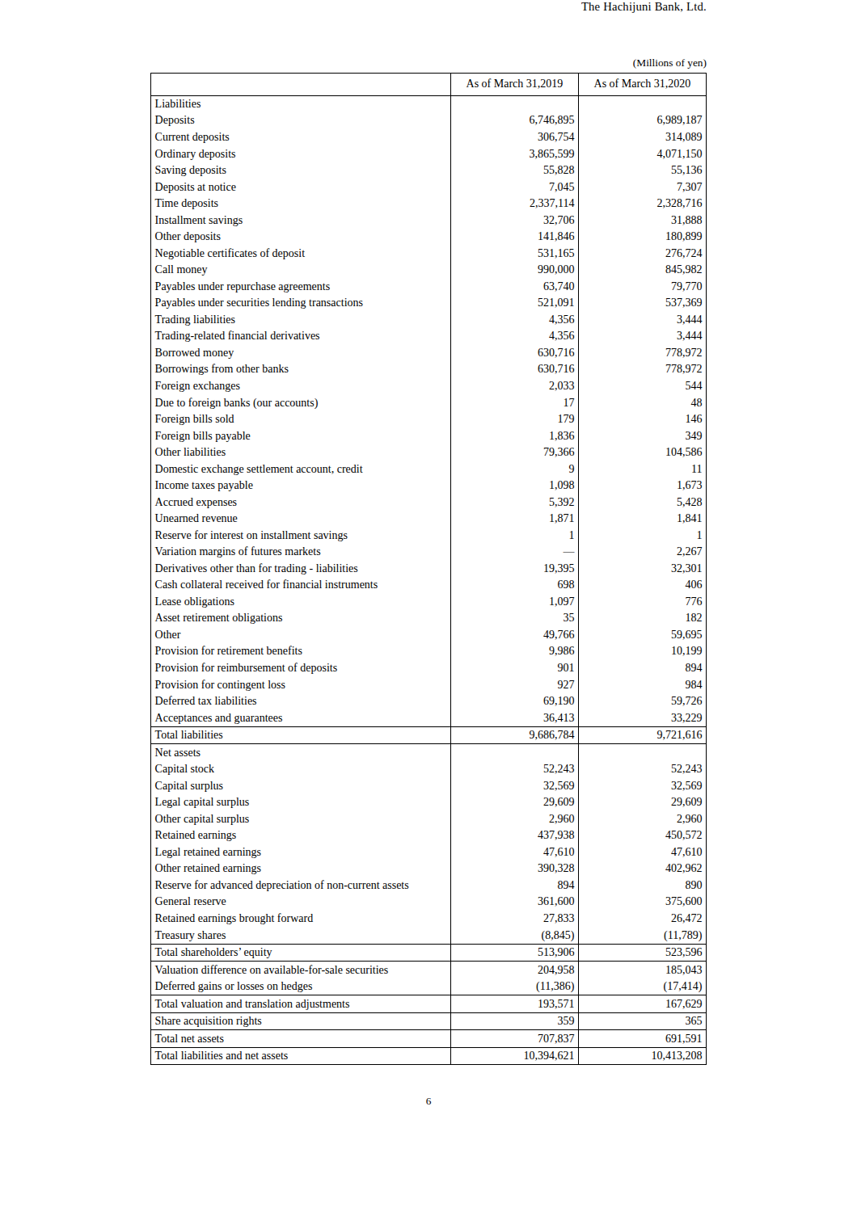The Hachijuni Bank, Ltd.
(Millions of yen)
| | As of March 31,2019 | As of March 31,2020 |
| --- | --- | --- |
| Liabilities | | |
| Deposits | 6,746,895 | 6,989,187 |
| Current deposits | 306,754 | 314,089 |
| Ordinary deposits | 3,865,599 | 4,071,150 |
| Saving deposits | 55,828 | 55,136 |
| Deposits at notice | 7,045 | 7,307 |
| Time deposits | 2,337,114 | 2,328,716 |
| Installment savings | 32,706 | 31,888 |
| Other deposits | 141,846 | 180,899 |
| Negotiable certificates of deposit | 531,165 | 276,724 |
| Call money | 990,000 | 845,982 |
| Payables under repurchase agreements | 63,740 | 79,770 |
| Payables under securities lending transactions | 521,091 | 537,369 |
| Trading liabilities | 4,356 | 3,444 |
| Trading-related financial derivatives | 4,356 | 3,444 |
| Borrowed money | 630,716 | 778,972 |
| Borrowings from other banks | 630,716 | 778,972 |
| Foreign exchanges | 2,033 | 544 |
| Due to foreign banks (our accounts) | 17 | 48 |
| Foreign bills sold | 179 | 146 |
| Foreign bills payable | 1,836 | 349 |
| Other liabilities | 79,366 | 104,586 |
| Domestic exchange settlement account, credit | 9 | 11 |
| Income taxes payable | 1,098 | 1,673 |
| Accrued expenses | 5,392 | 5,428 |
| Unearned revenue | 1,871 | 1,841 |
| Reserve for interest on installment savings | 1 | 1 |
| Variation margins of futures markets | — | 2,267 |
| Derivatives other than for trading - liabilities | 19,395 | 32,301 |
| Cash collateral received for financial instruments | 698 | 406 |
| Lease obligations | 1,097 | 776 |
| Asset retirement obligations | 35 | 182 |
| Other | 49,766 | 59,695 |
| Provision for retirement benefits | 9,986 | 10,199 |
| Provision for reimbursement of deposits | 901 | 894 |
| Provision for contingent loss | 927 | 984 |
| Deferred tax liabilities | 69,190 | 59,726 |
| Acceptances and guarantees | 36,413 | 33,229 |
| Total liabilities | 9,686,784 | 9,721,616 |
| Net assets | | |
| Capital stock | 52,243 | 52,243 |
| Capital surplus | 32,569 | 32,569 |
| Legal capital surplus | 29,609 | 29,609 |
| Other capital surplus | 2,960 | 2,960 |
| Retained earnings | 437,938 | 450,572 |
| Legal retained earnings | 47,610 | 47,610 |
| Other retained earnings | 390,328 | 402,962 |
| Reserve for advanced depreciation of non-current assets | 894 | 890 |
| General reserve | 361,600 | 375,600 |
| Retained earnings brought forward | 27,833 | 26,472 |
| Treasury shares | (8,845) | (11,789) |
| Total shareholders’ equity | 513,906 | 523,596 |
| Valuation difference on available-for-sale securities | 204,958 | 185,043 |
| Deferred gains or losses on hedges | (11,386) | (17,414) |
| Total valuation and translation adjustments | 193,571 | 167,629 |
| Share acquisition rights | 359 | 365 |
| Total net assets | 707,837 | 691,591 |
| Total liabilities and net assets | 10,394,621 | 10,413,208 |
6